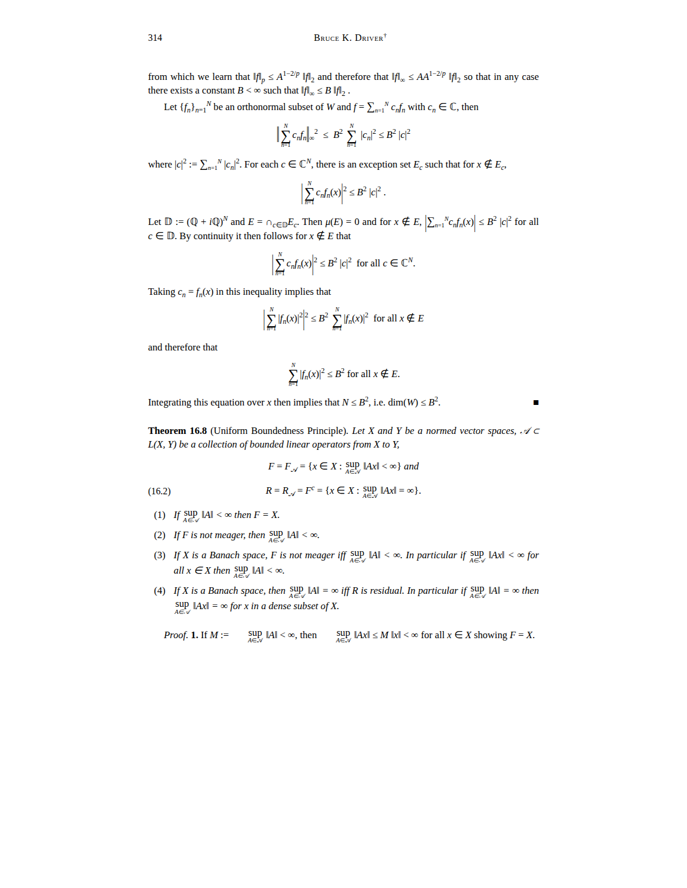314 Bruce K. Driver†
from which we learn that ‖f‖p ≤ A1−2/p ‖f‖2 and therefore that ‖f‖∞ ≤ AA1−2/p ‖f‖2 so that in any case there exists a constant B < ∞ such that ‖f‖∞ ≤ B ‖f‖2 .
Let {fn}n=1N be an orthonormal subset of W and f = ∑n=1N cnfn with cn ∈ ℂ, then
‖N∑n=1 cnfn‖∞2 ≤ B2 N∑n=1 |cn|2 ≤ B2 |c|2
where |c|2 := ∑n=1N |cn|2. For each c ∈ ℂN, there is an exception set Ec such that for x ∉ Ec,
|N∑n=1 cnfn(x)|2 ≤ B2 |c|2 .
Let 𝔻 := (ℚ + i ℚ)N and E = ∩c∈𝔻Ec. Then μ(E) = 0 and for x ∉ E, |∑n=1N cnfn(x)| ≤ B2 |c|2 for all c ∈ 𝔻. By continuity it then follows for x ∉ E that
|N∑n=1 cnfn(x)|2 ≤ B2 |c|2 for all c ∈ ℂN.
Taking cn = fn(x) in this inequality implies that
|N∑n=1|fn(x)|2|2 ≤ B2 N∑n=1|fn(x)|2 for all x ∉ E
and therefore that
N∑n=1|fn(x)|2 ≤ B2 for all x ∉ E.
Integrating this equation over x then implies that N ≤ B2, i.e. dim(W) ≤ B2. ■
Theorem 16.8 (Uniform Boundedness Principle). Let X and Y be a normed vector spaces, 𝒜 ⊂ L(X, Y) be a collection of bounded linear operators from X to Y,
F = F𝒜 = {x ∈ X : sup A∈𝒜 ‖Ax‖ < ∞} and
(16.2) R = R𝒜 = Fc = {x ∈ X : sup A∈𝒜 ‖Ax‖ = ∞}.
If sup A∈𝒜 ‖A‖ < ∞ then F = X.
If F is not meager, then sup A∈𝒜 ‖A‖ < ∞.
If X is a Banach space, F is not meager iff sup A∈𝒜 ‖A‖ < ∞. In particular if sup A∈𝒜 ‖Ax‖ < ∞ for all x ∈ X then sup A∈𝒜 ‖A‖ < ∞.
If X is a Banach space, then sup A∈𝒜 ‖A‖ = ∞ iff R is residual. In particular if sup A∈𝒜 ‖A‖ = ∞ then sup A∈𝒜 ‖Ax‖ = ∞ for x in a dense subset of X.
Proof. 1. If M := sup A∈𝒜 ‖A‖ < ∞, then sup A∈𝒜 ‖Ax‖ ≤ M ‖x‖ < ∞ for all x ∈ X showing F = X.